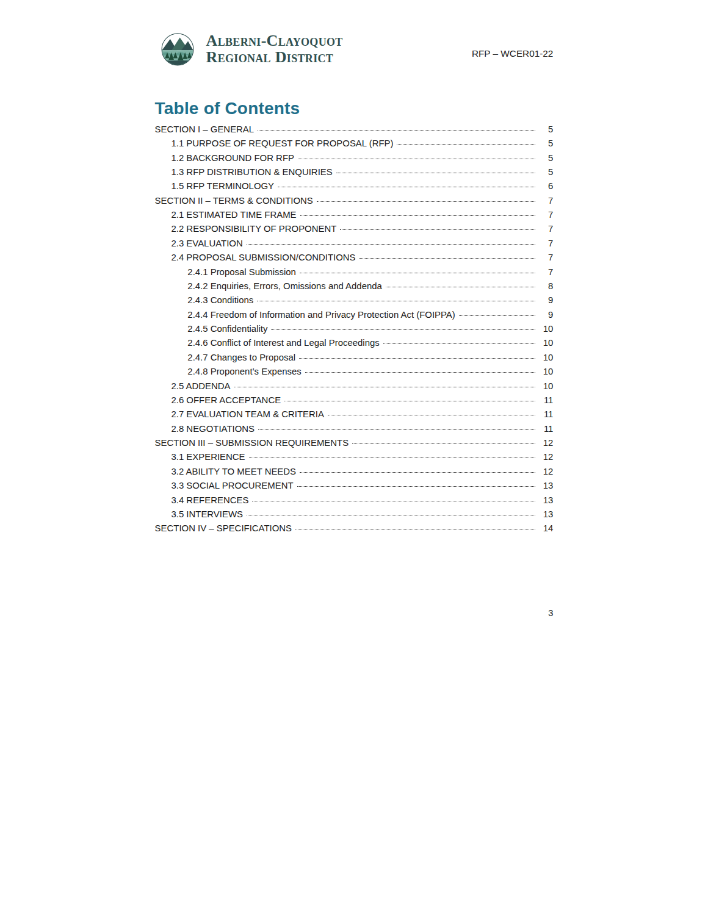Alberni-Clayoquot
Regional District
RFP – WCER01-22
Table of Contents
SECTION I – GENERAL 5
1.1 PURPOSE OF REQUEST FOR PROPOSAL (RFP) 5
1.2 BACKGROUND FOR RFP 5
1.3 RFP DISTRIBUTION & ENQUIRIES 5
1.5 RFP TERMINOLOGY 6
SECTION II – TERMS & CONDITIONS 7
2.1 ESTIMATED TIME FRAME 7
2.2 RESPONSIBILITY OF PROPONENT 7
2.3 EVALUATION 7
2.4 PROPOSAL SUBMISSION/CONDITIONS 7
2.4.1 Proposal Submission 7
2.4.2 Enquiries, Errors, Omissions and Addenda 8
2.4.3 Conditions 9
2.4.4 Freedom of Information and Privacy Protection Act (FOIPPA) 9
2.4.5 Confidentiality 10
2.4.6 Conflict of Interest and Legal Proceedings 10
2.4.7 Changes to Proposal 10
2.4.8 Proponent’s Expenses 10
2.5 ADDENDA 10
2.6 OFFER ACCEPTANCE 11
2.7 EVALUATION TEAM & CRITERIA 11
2.8 NEGOTIATIONS 11
SECTION III – SUBMISSION REQUIREMENTS 12
3.1 EXPERIENCE 12
3.2 ABILITY TO MEET NEEDS 12
3.3 SOCIAL PROCUREMENT 13
3.4 REFERENCES 13
3.5 INTERVIEWS 13
SECTION IV – SPECIFICATIONS 14
3